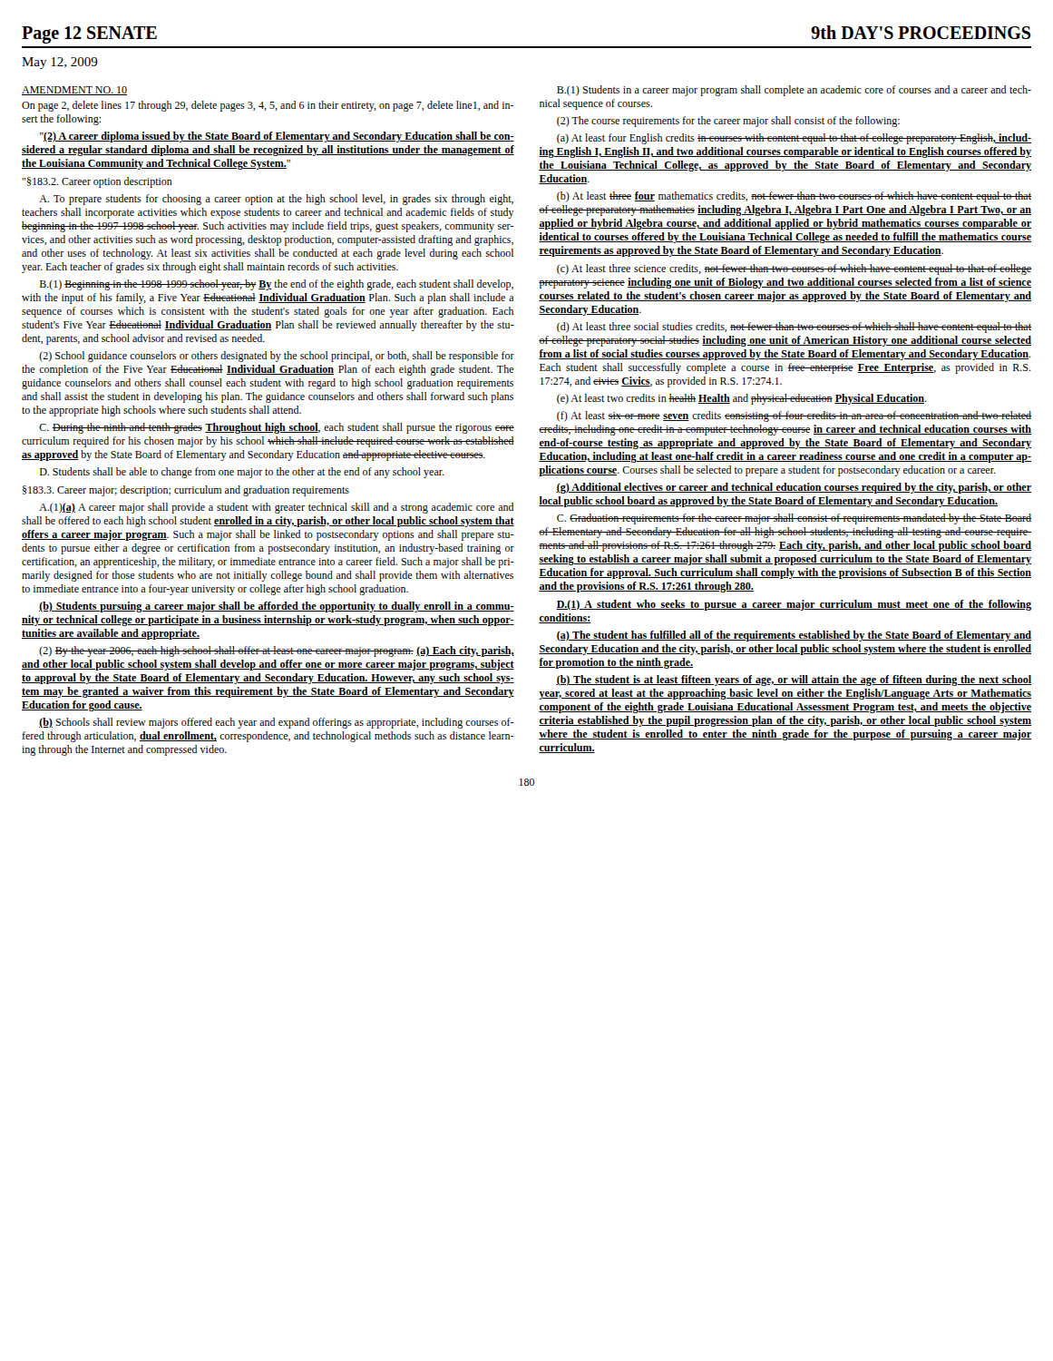Page 12 SENATE
9th DAY'S PROCEEDINGS
May 12, 2009
AMENDMENT NO. 10
On page 2, delete lines 17 through 29, delete pages 3, 4, 5, and 6 in their entirety, on page 7, delete line1, and insert the following:
"(2) A career diploma issued by the State Board of Elementary and Secondary Education shall be considered a regular standard diploma and shall be recognized by all institutions under the management of the Louisiana Community and Technical College System."
"§183.2. Career option description
A. To prepare students for choosing a career option at the high school level, in grades six through eight, teachers shall incorporate activities which expose students to career and technical and academic fields of study beginning in the 1997-1998 school year. Such activities may include field trips, guest speakers, community services, and other activities such as word processing, desktop production, computer-assisted drafting and graphics, and other uses of technology. At least six activities shall be conducted at each grade level during each school year. Each teacher of grades six through eight shall maintain records of such activities.
B.(1) Beginning in the 1998-1999 school year, by By the end of the eighth grade, each student shall develop, with the input of his family, a Five Year Educational Individual Graduation Plan. Such a plan shall include a sequence of courses which is consistent with the student's stated goals for one year after graduation. Each student's Five Year Educational Individual Graduation Plan shall be reviewed annually thereafter by the student, parents, and school advisor and revised as needed.
(2) School guidance counselors or others designated by the school principal, or both, shall be responsible for the completion of the Five Year Educational Individual Graduation Plan of each eighth grade student. The guidance counselors and others shall counsel each student with regard to high school graduation requirements and shall assist the student in developing his plan. The guidance counselors and others shall forward such plans to the appropriate high schools where such students shall attend.
C. During the ninth and tenth grades Throughout high school, each student shall pursue the rigorous core curriculum required for his chosen major by his school which shall include required course work as established as approved by the State Board of Elementary and Secondary Education and appropriate elective courses.
D. Students shall be able to change from one major to the other at the end of any school year.
§183.3. Career major; description; curriculum and graduation requirements
A.(1)(a) A career major shall provide a student with greater technical skill and a strong academic core and shall be offered to each high school student enrolled in a city, parish, or other local public school system that offers a career major program. Such a major shall be linked to postsecondary options and shall prepare students to pursue either a degree or certification from a postsecondary institution, an industry-based training or certification, an apprenticeship, the military, or immediate entrance into a career field. Such a major shall be primarily designed for those students who are not initially college bound and shall provide them with alternatives to immediate entrance into a four-year university or college after high school graduation.
(b) Students pursuing a career major shall be afforded the opportunity to dually enroll in a community or technical college or participate in a business internship or work-study program, when such opportunities are available and appropriate.
(2) By the year 2006, each high school shall offer at least one career major program. (a) Each city, parish, and other local public school system shall develop and offer one or more career major programs, subject to approval by the State Board of Elementary and Secondary Education. However, any such school system may be granted a waiver from this requirement by the State Board of Elementary and Secondary Education for good cause.
(b) Schools shall review majors offered each year and expand offerings as appropriate, including courses offered through articulation, dual enrollment, correspondence, and technological methods such as distance learning through the Internet and compressed video.
B.(1) Students in a career major program shall complete an academic core of courses and a career and technical sequence of courses.
(2) The course requirements for the career major shall consist of the following:
(a) At least four English credits in courses with content equal to that of college preparatory English, including English I, English II, and two additional courses comparable or identical to English courses offered by the Louisiana Technical College, as approved by the State Board of Elementary and Secondary Education.
(b) At least three four mathematics credits, not fewer than two courses of which have content equal to that of college preparatory mathematics including Algebra I, Algebra I Part One and Algebra I Part Two, or an applied or hybrid Algebra course, and additional applied or hybrid mathematics courses comparable or identical to courses offered by the Louisiana Technical College as needed to fulfill the mathematics course requirements as approved by the State Board of Elementary and Secondary Education.
(c) At least three science credits, not fewer than two courses of which have content equal to that of college preparatory science including one unit of Biology and two additional courses selected from a list of science courses related to the student's chosen career major as approved by the State Board of Elementary and Secondary Education.
(d) At least three social studies credits, not fewer than two courses of which shall have content equal to that of college preparatory social studies including one unit of American History one additional course selected from a list of social studies courses approved by the State Board of Elementary and Secondary Education. Each student shall successfully complete a course in free enterprise Free Enterprise, as provided in R.S. 17:274, and civics Civics, as provided in R.S. 17:274.1.
(e) At least two credits in health Health and physical education Physical Education.
(f) At least six or more seven credits consisting of four credits in an area of concentration and two related credits, including one credit in a computer technology course in career and technical education courses with end-of-course testing as appropriate and approved by the State Board of Elementary and Secondary Education, including at least one-half credit in a career readiness course and one credit in a computer applications course. Courses shall be selected to prepare a student for postsecondary education or a career.
(g) Additional electives or career and technical education courses required by the city, parish, or other local public school board as approved by the State Board of Elementary and Secondary Education.
C. Graduation requirements for the career major shall consist of requirements mandated by the State Board of Elementary and Secondary Education for all high school students, including all testing and course requirements and all provisions of R.S. 17:261 through 279. Each city, parish, and other local public school board seeking to establish a career major shall submit a proposed curriculum to the State Board of Elementary Education for approval. Such curriculum shall comply with the provisions of Subsection B of this Section and the provisions of R.S. 17:261 through 280.
D.(1) A student who seeks to pursue a career major curriculum must meet one of the following conditions:
(a) The student has fulfilled all of the requirements established by the State Board of Elementary and Secondary Education and the city, parish, or other local public school system where the student is enrolled for promotion to the ninth grade.
(b) The student is at least fifteen years of age, or will attain the age of fifteen during the next school year, scored at least at the approaching basic level on either the English/Language Arts or Mathematics component of the eighth grade Louisiana Educational Assessment Program test, and meets the objective criteria established by the pupil progression plan of the city, parish, or other local public school system where the student is enrolled to enter the ninth grade for the purpose of pursuing a career major curriculum.
180